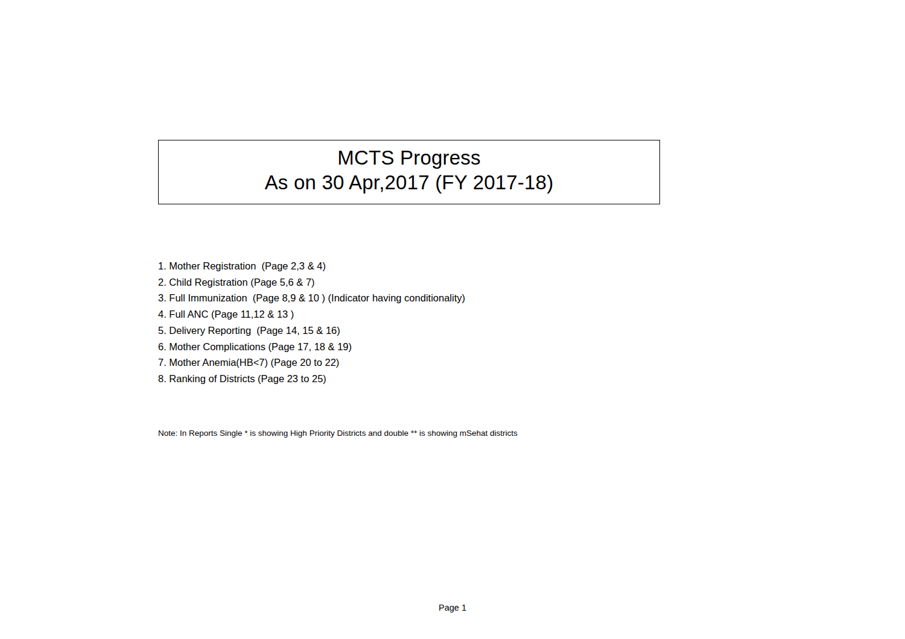MCTS Progress
As on 30 Apr,2017 (FY 2017-18)
1. Mother Registration (Page 2,3 & 4)
2. Child Registration (Page 5,6 & 7)
3. Full Immunization (Page 8,9 & 10 ) (Indicator having conditionality)
4. Full ANC (Page 11,12 & 13 )
5. Delivery Reporting (Page 14, 15 & 16)
6. Mother Complications (Page 17, 18 & 19)
7. Mother Anemia(HB<7) (Page 20 to 22)
8. Ranking of Districts (Page 23 to 25)
Note: In Reports Single * is showing High Priority Districts and double ** is showing mSehat districts
Page 1